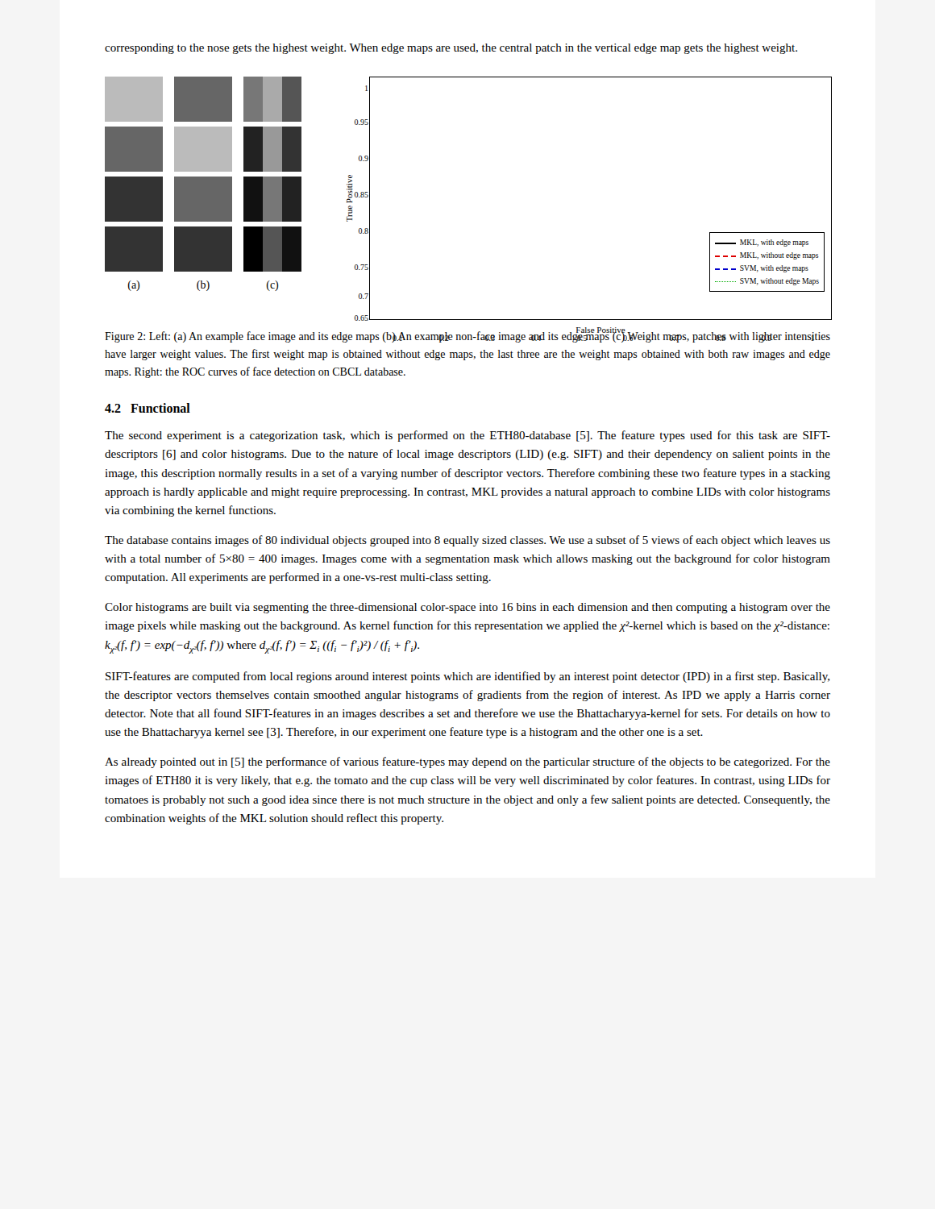corresponding to the nose gets the highest weight. When edge maps are used, the central patch in the vertical edge map gets the highest weight.
(a)(b)(c)
True Positive
1 0.95 0.9 0.85 0.8 0.75 0.7 0.65
0.1 0.2 0.3 0.4 0.5 0.6 0.7 0.8 0.9 1
False Positive
MKL, with edge maps
MKL, without edge maps
SVM, with edge maps
SVM, without edge Maps
Figure 2: Left: (a) An example face image and its edge maps (b) An example non-face image and its edge maps (c) Weight maps, patches with lighter intensities have larger weight values. The first weight map is obtained without edge maps, the last three are the weight maps obtained with both raw images and edge maps. Right: the ROC curves of face detection on CBCL database.
4.2 Functional
The second experiment is a categorization task, which is performed on the ETH80-database [5]. The feature types used for this task are SIFT-descriptors [6] and color histograms. Due to the nature of local image descriptors (LID) (e.g. SIFT) and their dependency on salient points in the image, this description normally results in a set of a varying number of descriptor vectors. Therefore combining these two feature types in a stacking approach is hardly applicable and might require preprocessing. In contrast, MKL provides a natural approach to combine LIDs with color histograms via combining the kernel functions.
The database contains images of 80 individual objects grouped into 8 equally sized classes. We use a subset of 5 views of each object which leaves us with a total number of 5×80 = 400 images. Images come with a segmentation mask which allows masking out the background for color histogram computation. All experiments are performed in a one-vs-rest multi-class setting.
Color histograms are built via segmenting the three-dimensional color-space into 16 bins in each dimension and then computing a histogram over the image pixels while masking out the background. As kernel function for this representation we applied the χ²-kernel which is based on the χ²-distance: kχ²(f, f′) = exp(−dχ²(f, f′)) where dχ²(f, f′) = Σi ((fi − f′i)²) / (fi + f′i).
SIFT-features are computed from local regions around interest points which are identified by an interest point detector (IPD) in a first step. Basically, the descriptor vectors themselves contain smoothed angular histograms of gradients from the region of interest. As IPD we apply a Harris corner detector. Note that all found SIFT-features in an images describes a set and therefore we use the Bhattacharyya-kernel for sets. For details on how to use the Bhattacharyya kernel see [3]. Therefore, in our experiment one feature type is a histogram and the other one is a set.
As already pointed out in [5] the performance of various feature-types may depend on the particular structure of the objects to be categorized. For the images of ETH80 it is very likely, that e.g. the tomato and the cup class will be very well discriminated by color features. In contrast, using LIDs for tomatoes is probably not such a good idea since there is not much structure in the object and only a few salient points are detected. Consequently, the combination weights of the MKL solution should reflect this property.